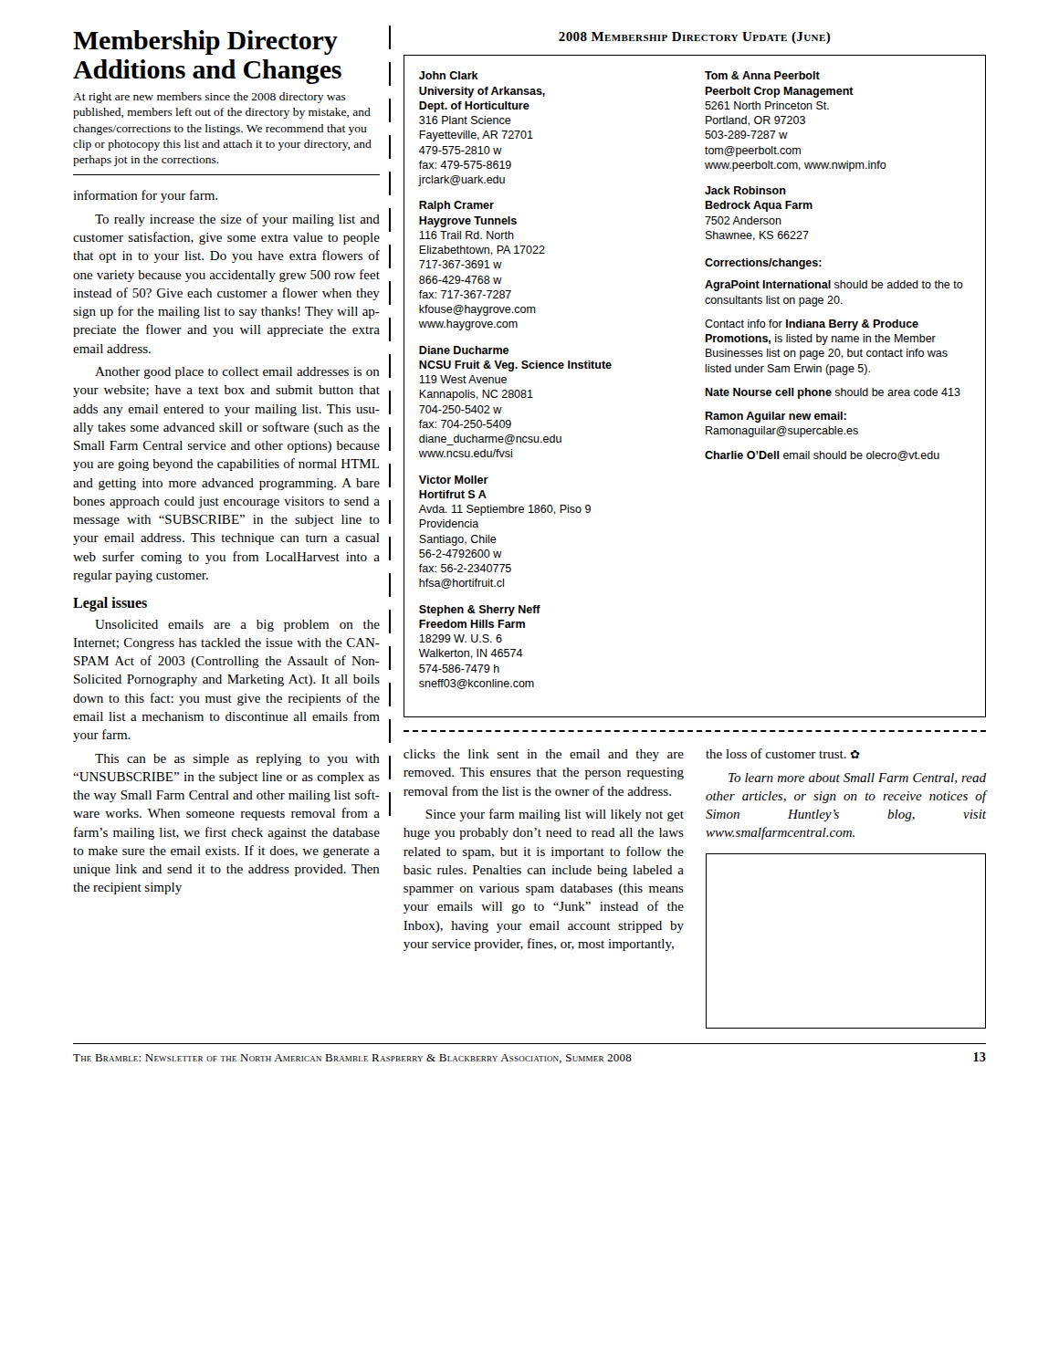Membership Directory Additions and Changes
At right are new members since the 2008 directory was published, members left out of the directory by mistake, and changes/corrections to the listings. We recommend that you clip or photocopy this list and attach it to your directory, and perhaps jot in the corrections.
information for your farm.
To really increase the size of your mailing list and customer satisfaction, give some extra value to people that opt in to your list. Do you have extra flowers of one variety because you accidentally grew 500 row feet instead of 50? Give each customer a flower when they sign up for the mailing list to say thanks! They will appreciate the flower and you will appreciate the extra email address.
Another good place to collect email addresses is on your website; have a text box and submit button that adds any email entered to your mailing list. This usually takes some advanced skill or software (such as the Small Farm Central service and other options) because you are going beyond the capabilities of normal HTML and getting into more advanced programming. A bare bones approach could just encourage visitors to send a message with “SUBSCRIBE” in the subject line to your email address. This technique can turn a casual web surfer coming to you from LocalHarvest into a regular paying customer.
Legal issues
Unsolicited emails are a big problem on the Internet; Congress has tackled the issue with the CAN-SPAM Act of 2003 (Controlling the Assault of Non-Solicited Pornography and Marketing Act). It all boils down to this fact: you must give the recipients of the email list a mechanism to discontinue all emails from your farm.
This can be as simple as replying to you with “UNSUBSCRIBE” in the subject line or as complex as the way Small Farm Central and other mailing list software works. When someone requests removal from a farm’s mailing list, we first check against the database to make sure the email exists. If it does, we generate a unique link and send it to the address provided. Then the recipient simply
2008 Membership Directory Update (June)
John Clark
University of Arkansas,
Dept. of Horticulture
316 Plant Science
Fayetteville, AR 72701
479-575-2810 w
fax: 479-575-8619
jrclark@uark.edu
Ralph Cramer
Haygrove Tunnels
116 Trail Rd. North
Elizabethtown, PA 17022
717-367-3691 w
866-429-4768 w
fax: 717-367-7287
kfouse@haygrove.com
www.haygrove.com
Diane Ducharme
NCSU Fruit & Veg. Science Institute
119 West Avenue
Kannapolis, NC 28081
704-250-5402 w
fax: 704-250-5409
diane_ducharme@ncsu.edu
www.ncsu.edu/fvsi
Victor Moller
Hortifrut S A
Avda. 11 Septiembre 1860, Piso 9
Providencia
Santiago, Chile
56-2-4792600 w
fax: 56-2-2340775
hfsa@hortifruit.cl
Stephen & Sherry Neff
Freedom Hills Farm
18299 W. U.S. 6
Walkerton, IN 46574
574-586-7479 h
sneff03@kconline.com
Tom & Anna Peerbolt
Peerbolt Crop Management
5261 North Princeton St.
Portland, OR 97203
503-289-7287 w
tom@peerbolt.com
www.peerbolt.com, www.nwipm.info
Jack Robinson
Bedrock Aqua Farm
7502 Anderson
Shawnee, KS 66227
Corrections/changes:
AgraPoint International should be added to the to consultants list on page 20.
Contact info for Indiana Berry & Produce Promotions, is listed by name in the Member Businesses list on page 20, but contact info was listed under Sam Erwin (page 5).
Nate Nourse cell phone should be area code 413
Ramon Aguilar new email: Ramonaguilar@supercable.es
Charlie O’Dell email should be olecro@vt.edu
clicks the link sent in the email and they are removed. This ensures that the person requesting removal from the list is the owner of the address.
Since your farm mailing list will likely not get huge you probably don’t need to read all the laws related to spam, but it is important to follow the basic rules. Penalties can include being labeled a spammer on various spam databases (this means your emails will go to “Junk” instead of the Inbox), having your email account stripped by your service provider, fines, or, most importantly,
the loss of customer trust. ✿
To learn more about Small Farm Central, read other articles, or sign on to receive notices of Simon Huntley’s blog, visit www.smalfarmcentral.com.
The Bramble: Newsletter of the North American Bramble Raspberry & Blackberry Association, Summer 2008
13